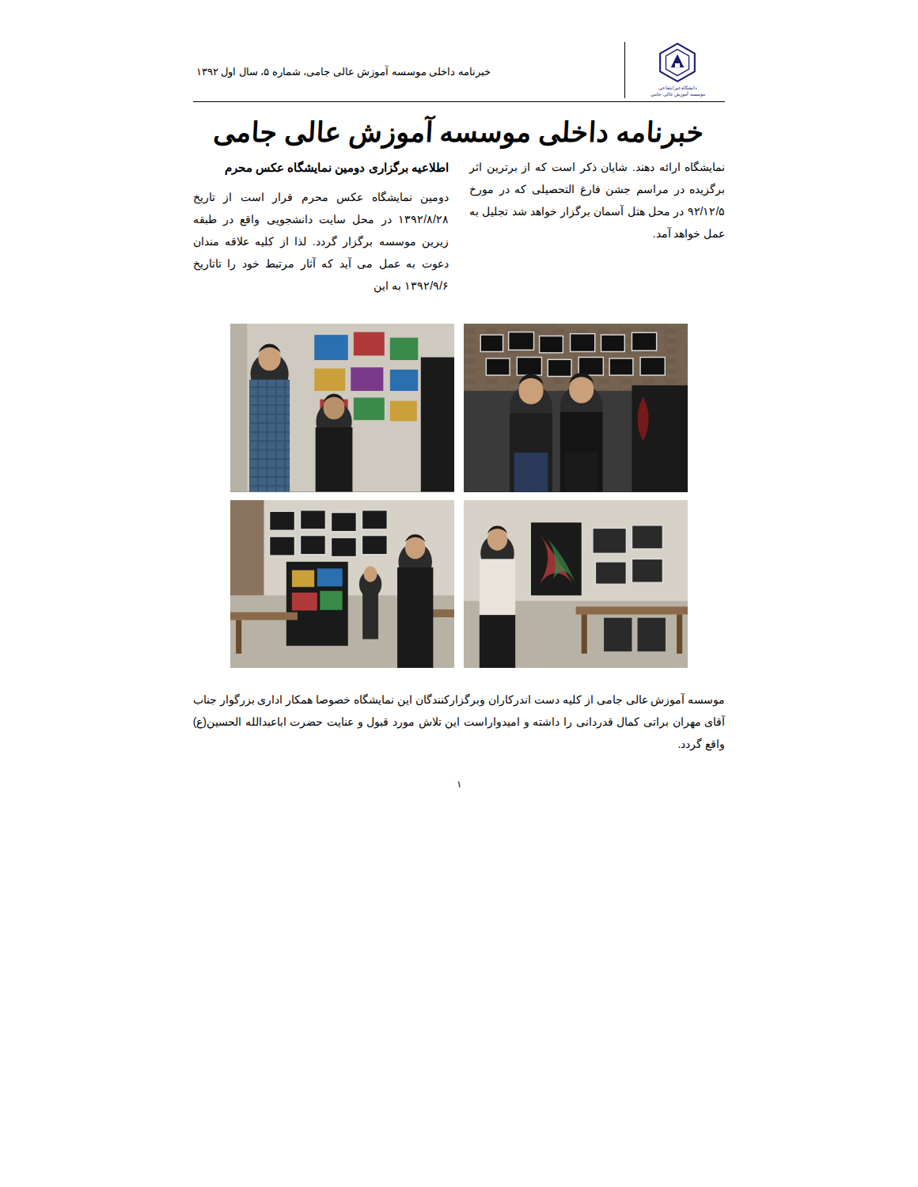دانشگاه غیرانتفاعی
موسسه آموزش عالی جامی
خبرنامه داخلی موسسه آموزش عالی جامی، شماره ۵، سال اول ۱۳۹۲
خبرنامه داخلی موسسه آموزش عالی جامی
نمایشگاه ارائه دهند. شایان ذکر است که از برترین اثر برگزیده در مراسم جشن فارغ التحصیلی که در مورخ ۹۲/۱۲/۵ در محل هتل آسمان برگزار خواهد شد تجلیل به عمل خواهد آمد.
اطلاعیه برگزاری دومین نمایشگاه عکس محرم
دومین نمایشگاه عکس محرم قرار است از تاریخ ۱۳۹۲/۸/۲۸ در محل سایت دانشجویی واقع در طبقه زیرین موسسه برگزار گردد. لذا از کلیه علاقه مندان دعوت به عمل می آید که آثار مرتبط خود را تاتاریخ ۱۳۹۲/۹/۶ به این
موسسه آموزش عالی جامی از کلیه دست اندرکاران وبرگزارکنندگان این نمایشگاه خصوصا همکار اداری بزرگوار جناب آقای مهران براتی کمال قدردانی را داشته و امیدواراست این تلاش مورد قبول و عنایت حضرت اباعبدالله الحسین(ع) واقع گردد.
۱